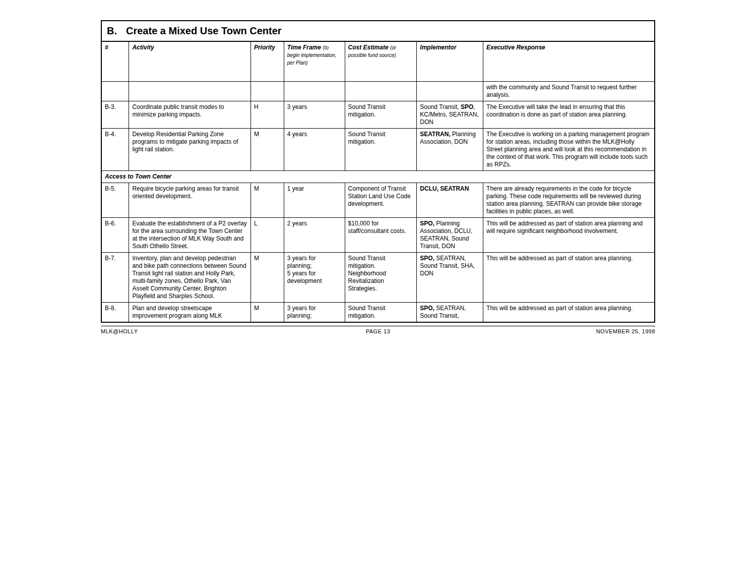B. Create a Mixed Use Town Center
| # | Activity | Priority | Time Frame (to begin implementation, per Plan) | Cost Estimate (or possible fund source) | Implementor | Executive Response |
| --- | --- | --- | --- | --- | --- | --- |
| | | | | | | with the community and Sound Transit to request further analysis. |
| B-3. | Coordinate public transit modes to minimize parking impacts. | H | 3 years | Sound Transit mitigation. | Sound Transit, SPO , KC/Metro, SEATRAN, DON | The Executive will take the lead in ensuring that this coordination is done as part of station area planning. |
| B-4. | Develop Residential Parking Zone programs to mitigate parking impacts of light rail station. | M | 4 years | Sound Transit mitigation. | SEATRAN, Planning Association, DON | The Executive is working on a parking management program for station areas, including those within the MLK@Holly Street planning area and will look at this recommendation in the context of that work. This program will include tools such as RPZs. |
| Access to Town Center |
| B-5. | Require bicycle parking areas for transit oriented development. | M | 1 year | Component of Transit Station Land Use Code development. | DCLU, SEATRAN | There are already requirements in the code for bicycle parking. These code requirements will be reviewed during station area planning. SEATRAN can provide bike storage facilities in public places, as well. |
| B-6. | Evaluate the establishment of a P2 overlay for the area surrounding the Town Center at the intersection of MLK Way South and South Othello Street. | L | 2 years | $10,000 for staff/consultant costs. | SPO, Planning Association, DCLU, SEATRAN, Sound Transit, DON | This will be addressed as part of station area planning and will require significant neighborhood involvement. |
| B-7. | Inventory, plan and develop pedestrian and bike path connections between Sound Transit light rail station and Holly Park, multi-family zones, Othello Park, Van Asselt Community Center, Brighton Playfield and Sharples School. | M | 3 years for planning; 5 years for development | Sound Transit mitigation. Neighborhood Revitalization Strategies. | SPO, SEATRAN, Sound Transit, SHA, DON | This will be addressed as part of station area planning. |
| B-8. | Plan and develop streetscape improvement program along MLK | M | 3 years for planning; | Sound Transit mitigation. | SPO, SEATRAN, Sound Transit, | This will be addressed as part of station area planning. |
MLK@HOLLY
PAGE 13
NOVEMBER 25, 1998